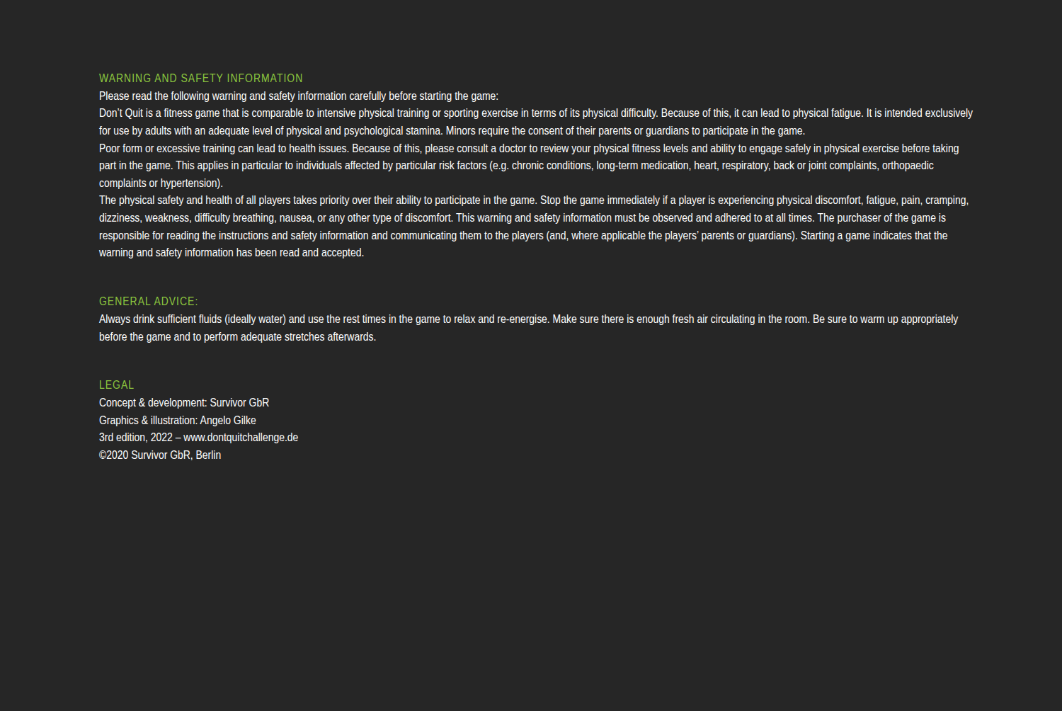WARNING AND SAFETY INFORMATION
Please read the following warning and safety information carefully before starting the game:
Don’t Quit is a fitness game that is comparable to intensive physical training or sporting exercise in terms of its physical difficulty. Because of this, it can lead to physical fatigue. It is intended exclusively for use by adults with an adequate level of physical and psychological stamina. Minors require the consent of their parents or guardians to participate in the game.
Poor form or excessive training can lead to health issues. Because of this, please consult a doctor to review your physical fitness levels and ability to engage safely in physical exercise before taking part in the game. This applies in particular to individuals affected by particular risk factors (e.g. chronic conditions, long-term medication, heart, respiratory, back or joint complaints, orthopaedic complaints or hypertension).
The physical safety and health of all players takes priority over their ability to participate in the game. Stop the game immediately if a player is experiencing physical discomfort, fatigue, pain, cramping, dizziness, weakness, difficulty breathing, nausea, or any other type of discomfort. This warning and safety information must be observed and adhered to at all times. The purchaser of the game is responsible for reading the instructions and safety information and communicating them to the players (and, where applicable the players’ parents or guardians). Starting a game indicates that the warning and safety information has been read and accepted.
GENERAL ADVICE:
Always drink sufficient fluids (ideally water) and use the rest times in the game to relax and re-energise. Make sure there is enough fresh air circulating in the room. Be sure to warm up appropriately before the game and to perform adequate stretches afterwards.
LEGAL
Concept & development: Survivor GbR
Graphics & illustration: Angelo Gilke
3rd edition, 2022 – www.dontquitchallenge.de
©2020 Survivor GbR, Berlin